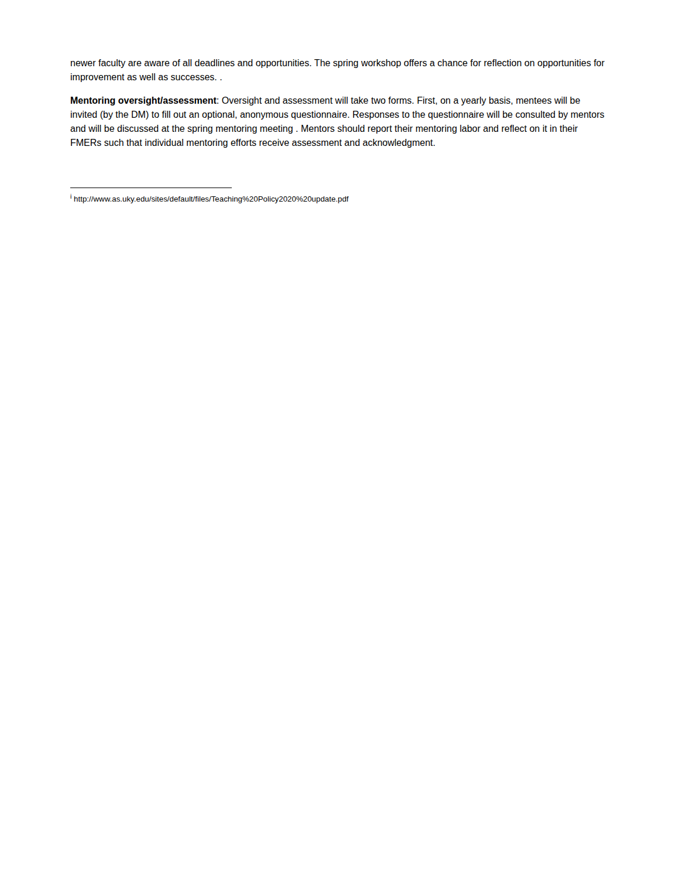newer faculty are aware of all deadlines and opportunities. The spring workshop offers a chance for reflection on opportunities for improvement as well as successes. .
Mentoring oversight/assessment: Oversight and assessment will take two forms. First, on a yearly basis, mentees will be invited (by the DM) to fill out an optional, anonymous questionnaire. Responses to the questionnaire will be consulted by mentors and will be discussed at the spring mentoring meeting . Mentors should report their mentoring labor and reflect on it in their FMERs such that individual mentoring efforts receive assessment and acknowledgment.
i http://www.as.uky.edu/sites/default/files/Teaching%20Policy2020%20update.pdf